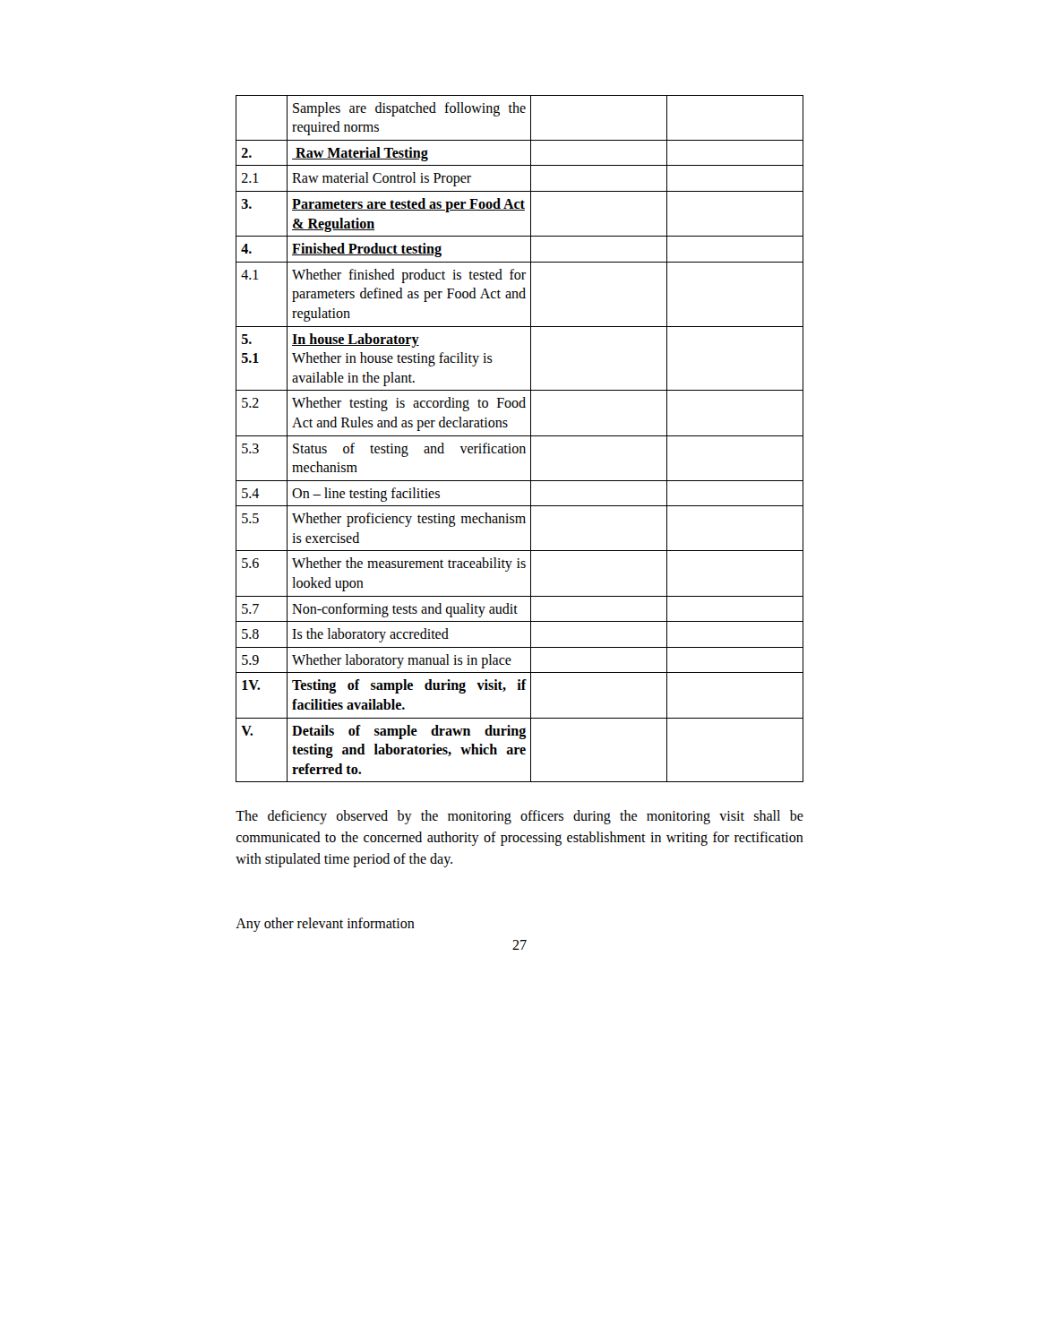| | Samples are dispatched following the required norms | | |
| 2. | Raw Material Testing | | |
| 2.1 | Raw material Control is Proper | | |
| 3. | Parameters are tested as per Food Act & Regulation | | |
| 4. | Finished Product testing | | |
| 4.1 | Whether finished product is tested for parameters defined as per Food Act and regulation | | |
| 5. 5.1 | In house Laboratory Whether in house testing facility is available in the plant. | | |
| 5.2 | Whether testing is according to Food Act and Rules and as per declarations | | |
| 5.3 | Status of testing and verification mechanism | | |
| 5.4 | On – line testing facilities | | |
| 5.5 | Whether proficiency testing mechanism is exercised | | |
| 5.6 | Whether the measurement traceability is looked upon | | |
| 5.7 | Non-conforming tests and quality audit | | |
| 5.8 | Is the laboratory accredited | | |
| 5.9 | Whether laboratory manual is in place | | |
| 1V. | Testing of sample during visit, if facilities available. | | |
| V. | Details of sample drawn during testing and laboratories, which are referred to. | | |
The deficiency observed by the monitoring officers during the monitoring visit shall be communicated to the concerned authority of processing establishment in writing for rectification with stipulated time period of the day.
Any other relevant information
27